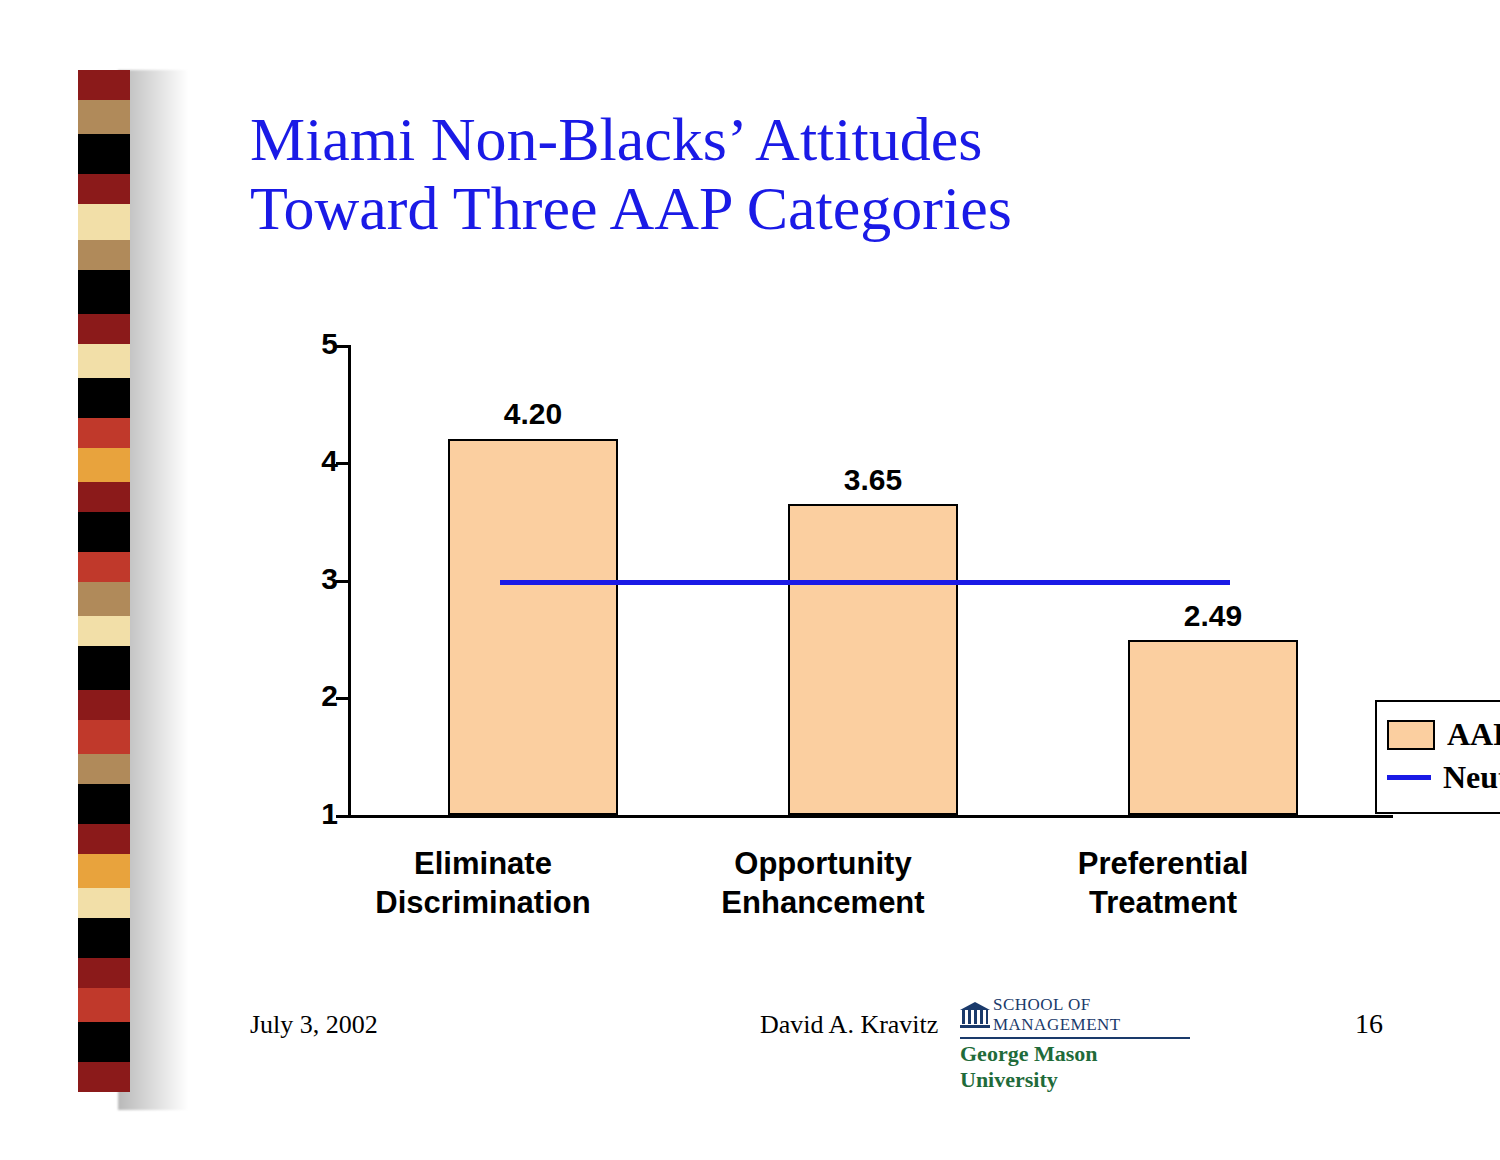Miami Non-Blacks’ Attitudes
Toward Three AAP Categories
5
4
3
2
1
4.20
3.65
2.49
AAP Category
Neutral
Eliminate
Discrimination
Opportunity
Enhancement
Preferential
Treatment
July 3, 2002
David A. Kravitz
School of Management
George Mason University
16